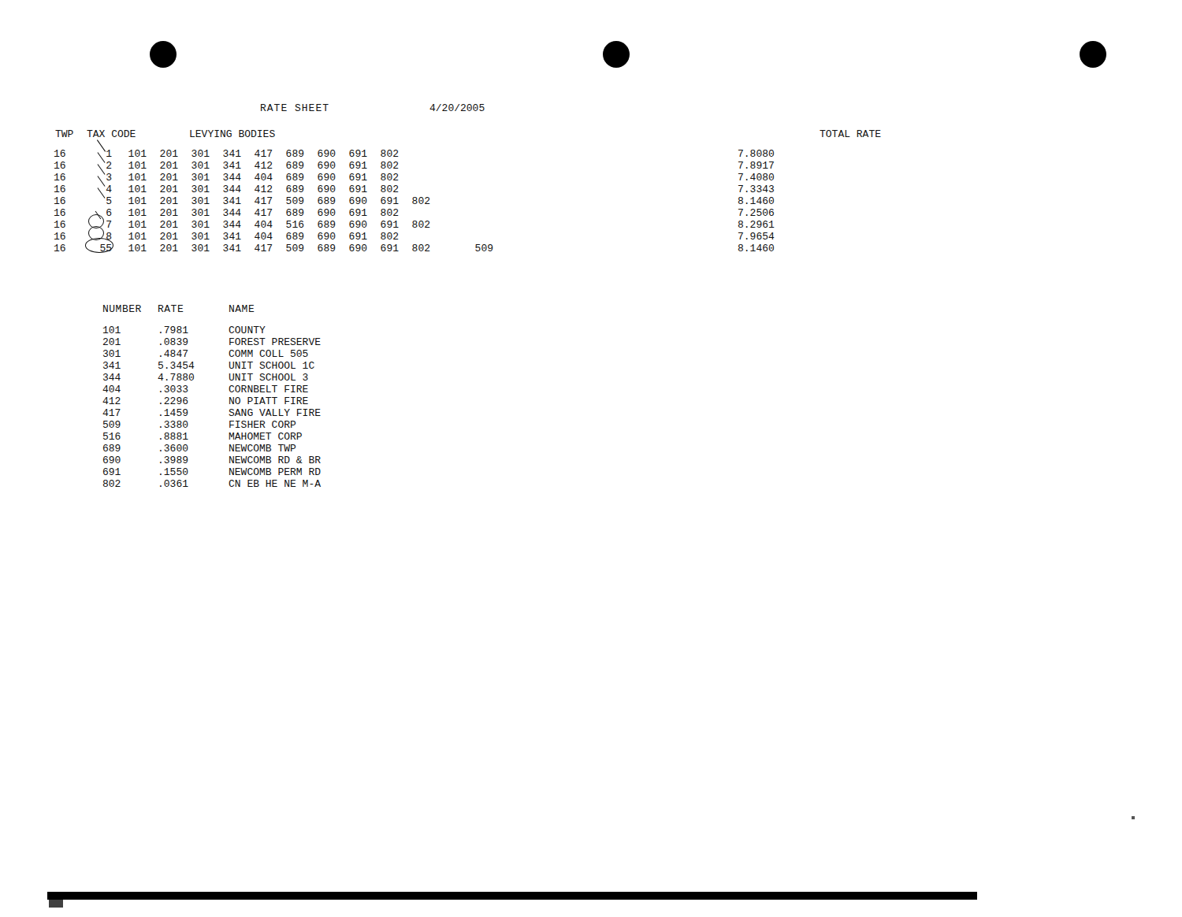RATE SHEET
4/20/2005
TWP
TAX CODE
LEVYING BODIES
TOTAL RATE
| 16 | 1 | 101 | 201 | 301 | 341 | 417 | 689 | 690 | 691 | 802 | | | 7.8080 |
| 16 | 2 | 101 | 201 | 301 | 341 | 412 | 689 | 690 | 691 | 802 | | | 7.8917 |
| 16 | 3 | 101 | 201 | 301 | 344 | 404 | 689 | 690 | 691 | 802 | | | 7.4080 |
| 16 | 4 | 101 | 201 | 301 | 344 | 412 | 689 | 690 | 691 | 802 | | | 7.3343 |
| 16 | 5 | 101 | 201 | 301 | 341 | 417 | 509 | 689 | 690 | 691 | 802 | | 8.1460 |
| 16 | 6 | 101 | 201 | 301 | 344 | 417 | 689 | 690 | 691 | 802 | | | 7.2506 |
| 16 | 7 | 101 | 201 | 301 | 344 | 404 | 516 | 689 | 690 | 691 | 802 | | 8.2961 |
| 16 | 8 | 101 | 201 | 301 | 341 | 404 | 689 | 690 | 691 | 802 | | | 7.9654 |
| 16 | 55 | 101 | 201 | 301 | 341 | 417 | 509 | 689 | 690 | 691 | 802 | 509 | 8.1460 |
| NUMBER | RATE | NAME |
| --- | --- | --- |
| 101 | .7981 | COUNTY |
| 201 | .0839 | FOREST PRESERVE |
| 301 | .4847 | COMM COLL 505 |
| 341 | 5.3454 | UNIT SCHOOL 1C |
| 344 | 4.7880 | UNIT SCHOOL 3 |
| 404 | .3033 | CORNBELT FIRE |
| 412 | .2296 | NO PIATT FIRE |
| 417 | .1459 | SANG VALLY FIRE |
| 509 | .3380 | FISHER CORP |
| 516 | .8881 | MAHOMET CORP |
| 689 | .3600 | NEWCOMB TWP |
| 690 | .3989 | NEWCOMB RD & BR |
| 691 | .1550 | NEWCOMB PERM RD |
| 802 | .0361 | CN EB HE NE M-A |